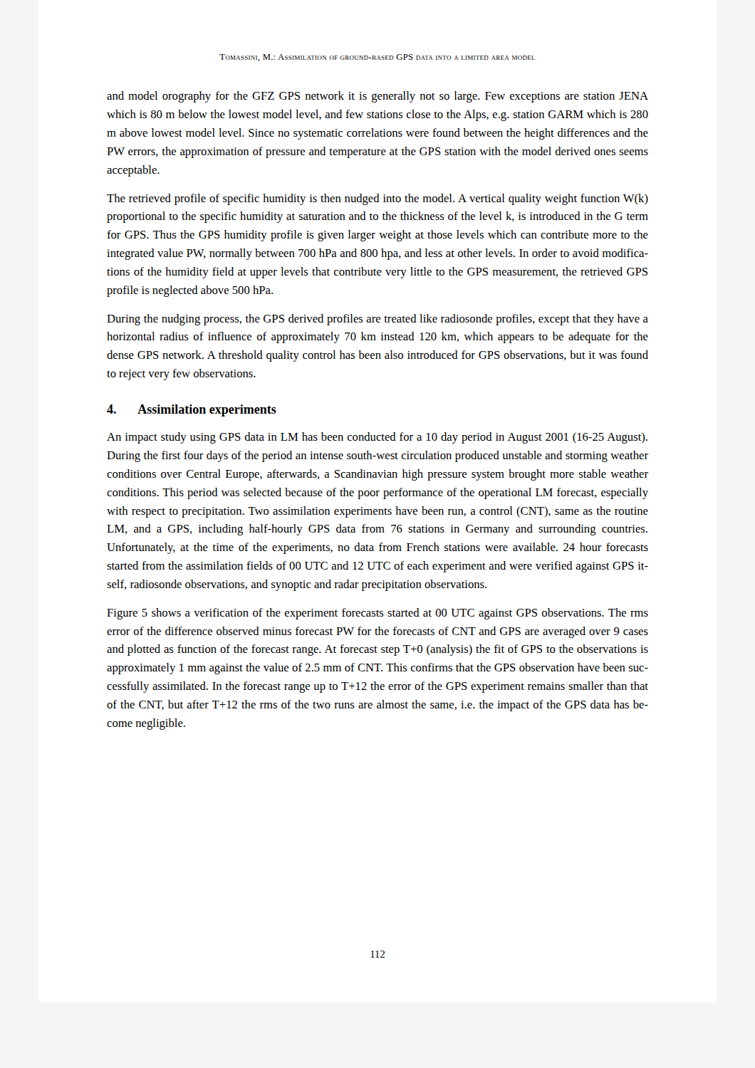Tomassini, M.: Assimilation of ground-based GPS data into a limited area model
and model orography for the GFZ GPS network it is generally not so large. Few exceptions are station JENA which is 80 m below the lowest model level, and few stations close to the Alps, e.g. station GARM which is 280 m above lowest model level. Since no systematic correlations were found between the height differences and the PW errors, the approximation of pressure and temperature at the GPS station with the model derived ones seems acceptable.
The retrieved profile of specific humidity is then nudged into the model. A vertical quality weight function W(k) proportional to the specific humidity at saturation and to the thickness of the level k, is introduced in the G term for GPS. Thus the GPS humidity profile is given larger weight at those levels which can contribute more to the integrated value PW, normally between 700 hPa and 800 hpa, and less at other levels. In order to avoid modifications of the humidity field at upper levels that contribute very little to the GPS measurement, the retrieved GPS profile is neglected above 500 hPa.
During the nudging process, the GPS derived profiles are treated like radiosonde profiles, except that they have a horizontal radius of influence of approximately 70 km instead 120 km, which appears to be adequate for the dense GPS network. A threshold quality control has been also introduced for GPS observations, but it was found to reject very few observations.
4. Assimilation experiments
An impact study using GPS data in LM has been conducted for a 10 day period in August 2001 (16-25 August). During the first four days of the period an intense south-west circulation produced unstable and storming weather conditions over Central Europe, afterwards, a Scandinavian high pressure system brought more stable weather conditions. This period was selected because of the poor performance of the operational LM forecast, especially with respect to precipitation. Two assimilation experiments have been run, a control (CNT), same as the routine LM, and a GPS, including half-hourly GPS data from 76 stations in Germany and surrounding countries. Unfortunately, at the time of the experiments, no data from French stations were available. 24 hour forecasts started from the assimilation fields of 00 UTC and 12 UTC of each experiment and were verified against GPS itself, radiosonde observations, and synoptic and radar precipitation observations.
Figure 5 shows a verification of the experiment forecasts started at 00 UTC against GPS observations. The rms error of the difference observed minus forecast PW for the forecasts of CNT and GPS are averaged over 9 cases and plotted as function of the forecast range. At forecast step T+0 (analysis) the fit of GPS to the observations is approximately 1 mm against the value of 2.5 mm of CNT. This confirms that the GPS observation have been successfully assimilated. In the forecast range up to T+12 the error of the GPS experiment remains smaller than that of the CNT, but after T+12 the rms of the two runs are almost the same, i.e. the impact of the GPS data has become negligible.
112